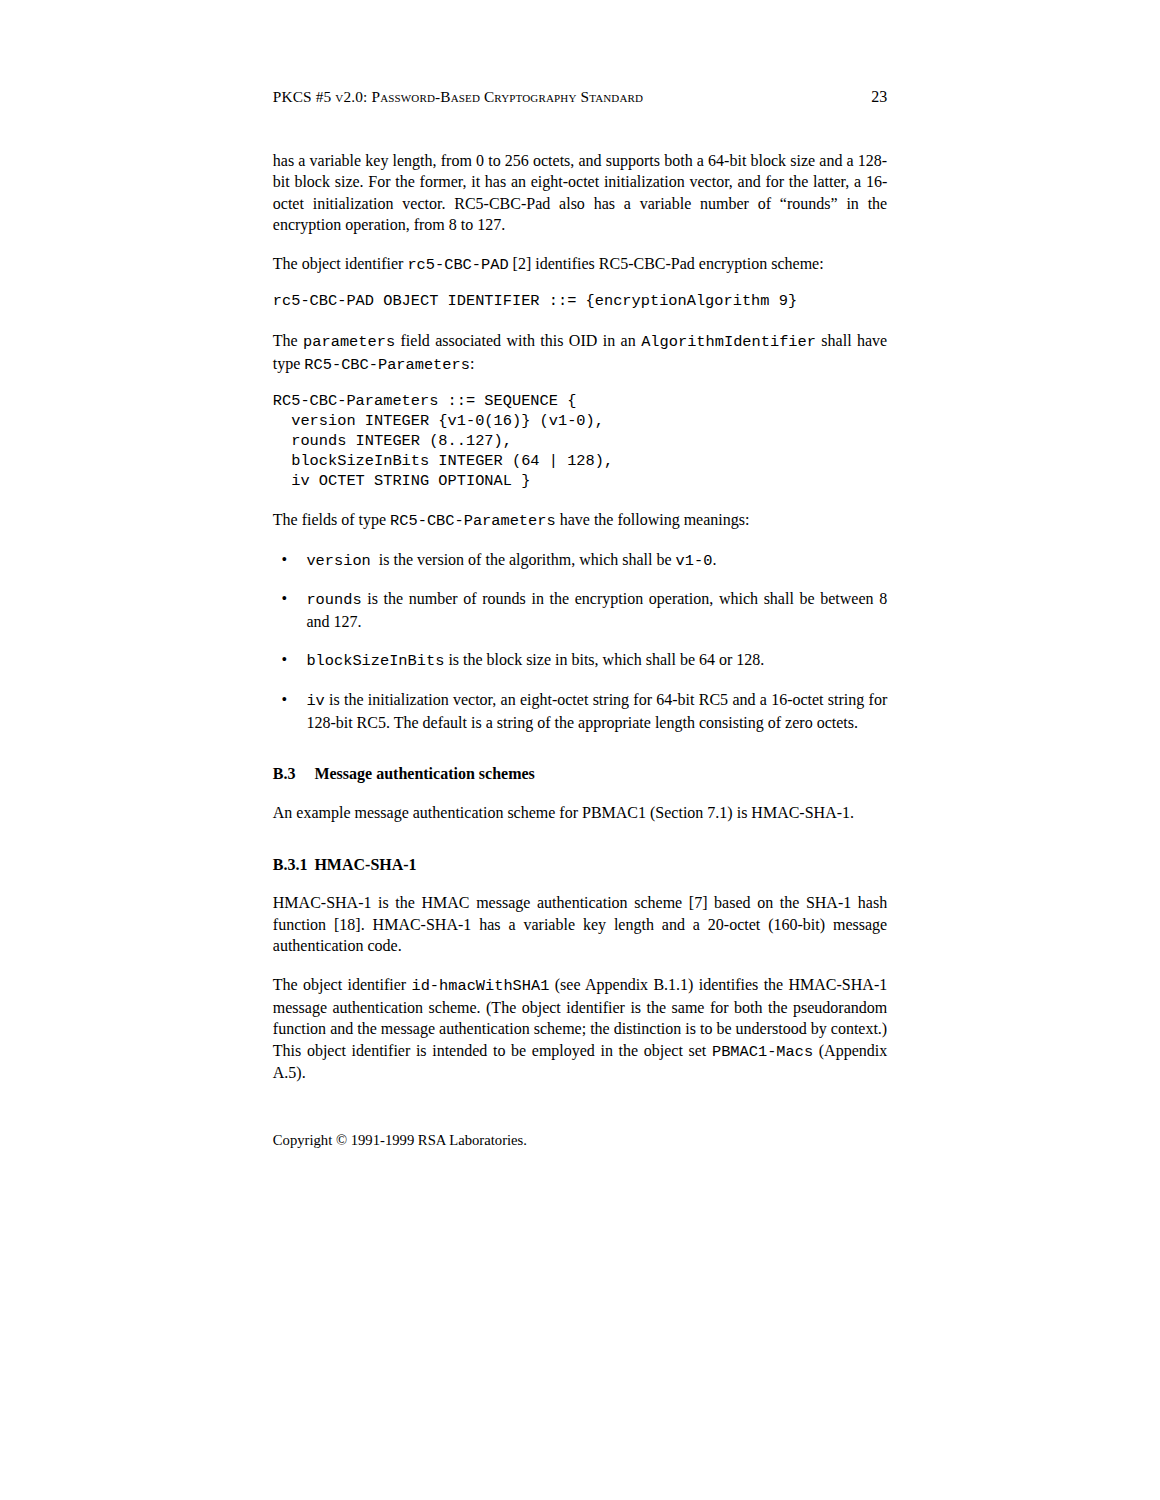PKCS #5 v2.0: Password-Based Cryptography Standard 23
has a variable key length, from 0 to 256 octets, and supports both a 64-bit block size and a 128-bit block size. For the former, it has an eight-octet initialization vector, and for the latter, a 16-octet initialization vector. RC5-CBC-Pad also has a variable number of “rounds” in the encryption operation, from 8 to 127.
The object identifier rc5-CBC-PAD [2] identifies RC5-CBC-Pad encryption scheme:
rc5-CBC-PAD OBJECT IDENTIFIER ::= {encryptionAlgorithm 9}
The parameters field associated with this OID in an AlgorithmIdentifier shall have type RC5-CBC-Parameters:
RC5-CBC-Parameters ::= SEQUENCE {
  version INTEGER {v1-0(16)} (v1-0),
  rounds INTEGER (8..127),
  blockSizeInBits INTEGER (64 | 128),
  iv OCTET STRING OPTIONAL }
The fields of type RC5-CBC-Parameters have the following meanings:
version is the version of the algorithm, which shall be v1-0.
rounds is the number of rounds in the encryption operation, which shall be between 8 and 127.
blockSizeInBits is the block size in bits, which shall be 64 or 128.
iv is the initialization vector, an eight-octet string for 64-bit RC5 and a 16-octet string for 128-bit RC5. The default is a string of the appropriate length consisting of zero octets.
B.3 Message authentication schemes
An example message authentication scheme for PBMAC1 (Section 7.1) is HMAC-SHA-1.
B.3.1 HMAC-SHA-1
HMAC-SHA-1 is the HMAC message authentication scheme [7] based on the SHA-1 hash function [18]. HMAC-SHA-1 has a variable key length and a 20-octet (160-bit) message authentication code.
The object identifier id-hmacWithSHA1 (see Appendix B.1.1) identifies the HMAC-SHA-1 message authentication scheme. (The object identifier is the same for both the pseudorandom function and the message authentication scheme; the distinction is to be understood by context.) This object identifier is intended to be employed in the object set PBMAC1-Macs (Appendix A.5).
Copyright © 1991-1999 RSA Laboratories.